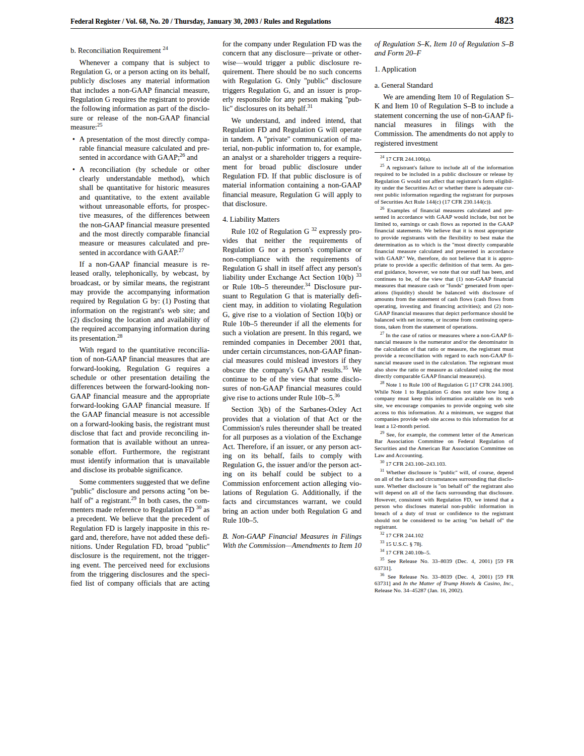Federal Register / Vol. 68, No. 20 / Thursday, January 30, 2003 / Rules and Regulations
4823
b. Reconciliation Requirement 24
Whenever a company that is subject to Regulation G, or a person acting on its behalf, publicly discloses any material information that includes a non-GAAP financial measure, Regulation G requires the registrant to provide the following information as part of the disclosure or release of the non-GAAP financial measure:25
A presentation of the most directly comparable financial measure calculated and presented in accordance with GAAP;26 and
A reconciliation (by schedule or other clearly understandable method), which shall be quantitative for historic measures and quantitative, to the extent available without unreasonable efforts, for prospective measures, of the differences between the non-GAAP financial measure presented and the most directly comparable financial measure or measures calculated and presented in accordance with GAAP.27
If a non-GAAP financial measure is released orally, telephonically, by webcast, by broadcast, or by similar means, the registrant may provide the accompanying information required by Regulation G by: (1) Posting that information on the registrant's web site; and (2) disclosing the location and availability of the required accompanying information during its presentation.28
With regard to the quantitative reconciliation of non-GAAP financial measures that are forward-looking, Regulation G requires a schedule or other presentation detailing the differences between the forward-looking non-GAAP financial measure and the appropriate forward-looking GAAP financial measure. If the GAAP financial measure is not accessible on a forward-looking basis, the registrant must disclose that fact and provide reconciling information that is available without an unreasonable effort. Furthermore, the registrant must identify information that is unavailable and disclose its probable significance.
Some commenters suggested that we define ''public'' disclosure and persons acting ''on behalf of'' a registrant.29 In both cases, the commenters made reference to Regulation FD 30 as a precedent. We believe that the precedent of Regulation FD is largely inapposite in this regard and, therefore, have not added these definitions. Under Regulation FD, broad ''public'' disclosure is the requirement, not the triggering event. The perceived need for exclusions from the triggering disclosures and the specified list of company officials that are acting for the company under Regulation FD was the concern that any disclosure—private or otherwise—would trigger a public disclosure requirement. There should be no such concerns with Regulation G. Only ''public'' disclosure triggers Regulation G, and an issuer is properly responsible for any person making ''public'' disclosures on its behalf.31
We understand, and indeed intend, that Regulation FD and Regulation G will operate in tandem. A ''private'' communication of material, non-public information to, for example, an analyst or a shareholder triggers a requirement for broad public disclosure under Regulation FD. If that public disclosure is of material information containing a non-GAAP financial measure, Regulation G will apply to that disclosure.
4. Liability Matters
Rule 102 of Regulation G 32 expressly provides that neither the requirements of Regulation G nor a person's compliance or non-compliance with the requirements of Regulation G shall in itself affect any person's liability under Exchange Act Section 10(b) 33 or Rule 10b–5 thereunder.34 Disclosure pursuant to Regulation G that is materially deficient may, in addition to violating Regulation G, give rise to a violation of Section 10(b) or Rule 10b–5 thereunder if all the elements for such a violation are present. In this regard, we reminded companies in December 2001 that, under certain circumstances, non-GAAP financial measures could mislead investors if they obscure the company's GAAP results.35 We continue to be of the view that some disclosures of non-GAAP financial measures could give rise to actions under Rule 10b–5.36
Section 3(b) of the Sarbanes-Oxley Act provides that a violation of that Act or the Commission's rules thereunder shall be treated for all purposes as a violation of the Exchange Act. Therefore, if an issuer, or any person acting on its behalf, fails to comply with Regulation G, the issuer and/or the person acting on its behalf could be subject to a Commission enforcement action alleging violations of Regulation G. Additionally, if the facts and circumstances warrant, we could bring an action under both Regulation G and Rule 10b–5.
B. Non-GAAP Financial Measures in Filings With the Commission—Amendments to Item 10 of Regulation S–K, Item 10 of Regulation S–B and Form 20–F
1. Application
a. General Standard
We are amending Item 10 of Regulation S–K and Item 10 of Regulation S–B to include a statement concerning the use of non-GAAP financial measures in filings with the Commission. The amendments do not apply to registered investment
24 17 CFR 244.100(a).
25 A registrant's failure to include all of the information required to be included in a public disclosure or release by Regulation G would not affect that registrant's form eligibility under the Securities Act or whether there is adequate current public information regarding the registrant for purposes of Securities Act Rule 144(c) (17 CFR 230.144(c)).
26 Examples of financial measures calculated and presented in accordance with GAAP would include, but not be limited to, earnings or cash flows as reported in the GAAP financial statements. We believe that it is most appropriate to provide registrants with the flexibility to best make the determination as to which is the ''most directly comparable financial measure calculated and presented in accordance with GAAP.'' We, therefore, do not believe that it is appropriate to provide a specific definition of that term. As general guidance, however, we note that our staff has been, and continues to be, of the view that (1) non-GAAP financial measures that measure cash or ''funds'' generated from operations (liquidity) should be balanced with disclosure of amounts from the statement of cash flows (cash flows from operating, investing and financing activities); and (2) non-GAAP financial measures that depict performance should be balanced with net income, or income from continuing operations, taken from the statement of operations.
27 In the case of ratios or measures where a non-GAAP financial measure is the numerator and/or the denominator in the calculation of that ratio or measure, the registrant must provide a reconciliation with regard to each non-GAAP financial measure used in the calculation. The registrant must also show the ratio or measure as calculated using the most directly comparable GAAP financial measure(s).
28 Note 1 to Rule 100 of Regulation G [17 CFR 244.100]. While Note 1 to Regulation G does not state how long a company must keep this information available on its web site, we encourage companies to provide ongoing web site access to this information. At a minimum, we suggest that companies provide web site access to this information for at least a 12-month period.
29 See, for example, the comment letter of the American Bar Association Committee on Federal Regulation of Securities and the American Bar Association Committee on Law and Accounting.
30 17 CFR 243.100–243.103.
31 Whether disclosure is ''public'' will, of course, depend on all of the facts and circumstances surrounding that disclosure. Whether disclosure is ''on behalf of'' the registrant also will depend on all of the facts surrounding that disclosure. However, consistent with Regulation FD, we intend that a person who discloses material non-public information in breach of a duty of trust or confidence to the registrant should not be considered to be acting ''on behalf of'' the registrant.
32 17 CFR 244.102
33 15 U.S.C. § 78j.
34 17 CFR 240.10b–5.
35 See Release No. 33–8039 (Dec. 4, 2001) [59 FR 63731].
36 See Release No. 33–8039 (Dec. 4, 2001) [59 FR 63731] and In the Matter of Trump Hotels & Casino, Inc., Release No. 34–45287 (Jan. 16, 2002).